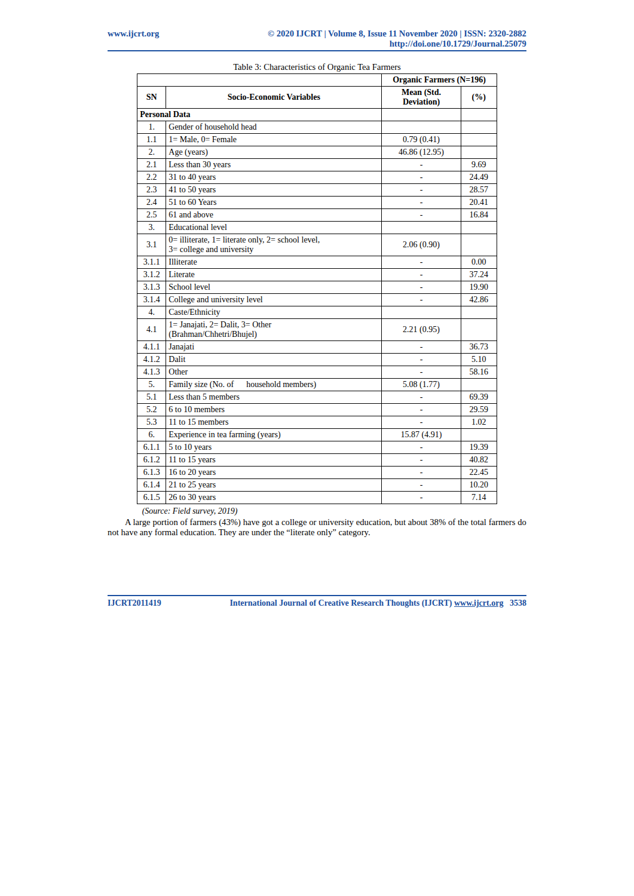www.ijcrt.org
© 2020 IJCRT | Volume 8, Issue 11 November 2020 | ISSN: 2320-2882
http://doi.one/10.1729/Journal.25079
Table 3: Characteristics of Organic Tea Farmers
| | Organic Farmers (N=196) |
| SN | Socio-Economic Variables | Mean (Std. Deviation) | (%) |
| Personal Data | | |
| 1. | Gender of household head | | |
| 1.1 | 1= Male, 0= Female | 0.79 (0.41) | |
| 2. | Age (years) | 46.86 (12.95) | |
| 2.1 | Less than 30 years | - | 9.69 |
| 2.2 | 31 to 40 years | - | 24.49 |
| 2.3 | 41 to 50 years | - | 28.57 |
| 2.4 | 51 to 60 Years | - | 20.41 |
| 2.5 | 61 and above | - | 16.84 |
| 3. | Educational level | | |
| 3.1 | 0= illiterate, 1= literate only, 2= school level, 3= college and university | 2.06 (0.90) | |
| 3.1.1 | Illiterate | - | 0.00 |
| 3.1.2 | Literate | - | 37.24 |
| 3.1.3 | School level | - | 19.90 |
| 3.1.4 | College and university level | - | 42.86 |
| 4. | Caste/Ethnicity | | |
| 4.1 | 1= Janajati, 2= Dalit, 3= Other (Brahman/Chhetri/Bhujel) | 2.21 (0.95) | |
| 4.1.1 | Janajati | - | 36.73 |
| 4.1.2 | Dalit | - | 5.10 |
| 4.1.3 | Other | - | 58.16 |
| 5. | Family size (No. of household members) | 5.08 (1.77) | |
| 5.1 | Less than 5 members | - | 69.39 |
| 5.2 | 6 to 10 members | - | 29.59 |
| 5.3 | 11 to 15 members | - | 1.02 |
| 6. | Experience in tea farming (years) | 15.87 (4.91) | |
| 6.1.1 | 5 to 10 years | - | 19.39 |
| 6.1.2 | 11 to 15 years | - | 40.82 |
| 6.1.3 | 16 to 20 years | - | 22.45 |
| 6.1.4 | 21 to 25 years | - | 10.20 |
| 6.1.5 | 26 to 30 years | - | 7.14 |
(Source: Field survey, 2019)
A large portion of farmers (43%) have got a college or university education, but about 38% of the total farmers do not have any formal education. They are under the “literate only” category.
IJCRT2011419
International Journal of Creative Research Thoughts (IJCRT) www.ijcrt.org 3538